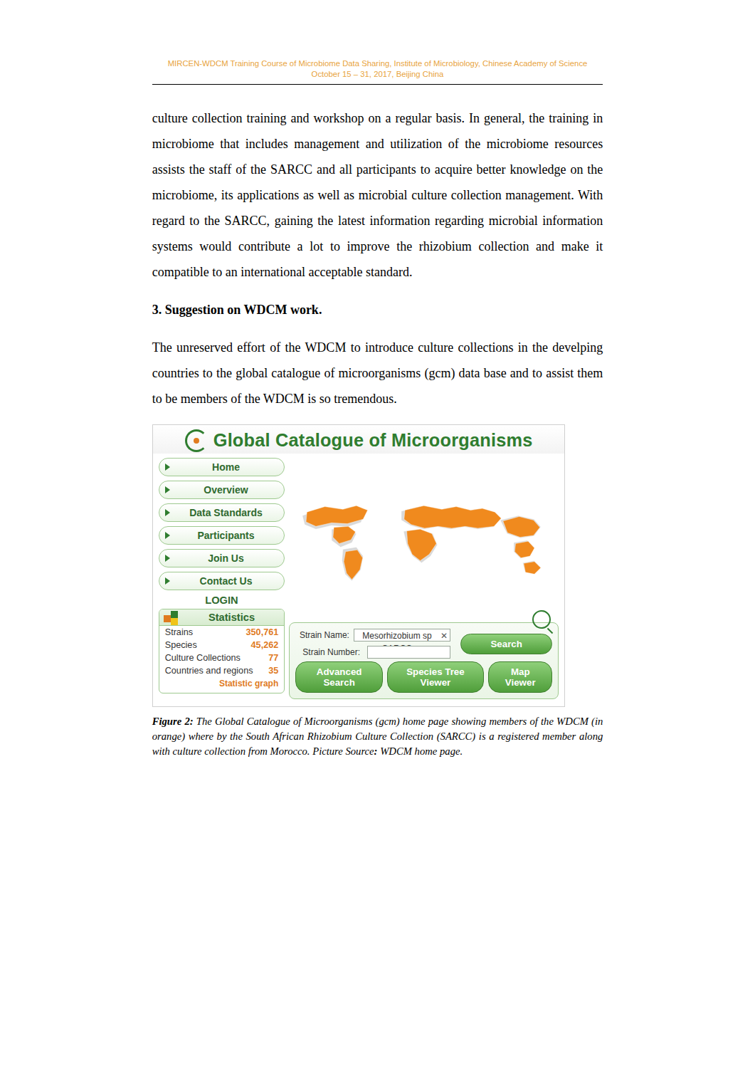MIRCEN-WDCM Training Course of Microbiome Data Sharing, Institute of Microbiology, Chinese Academy of Science
October 15 – 31, 2017, Beijing China
culture collection training and workshop on a regular basis. In general, the training in microbiome that includes management and utilization of the microbiome resources assists the staff of the SARCC and all participants to acquire better knowledge on the microbiome, its applications as well as microbial culture collection management. With regard to the SARCC, gaining the latest information regarding microbial information systems would contribute a lot to improve the rhizobium collection and make it compatible to an international acceptable standard.
3. Suggestion on WDCM work.
The unreserved effort of the WDCM to introduce culture collections in the develping countries to the global catalogue of microorganisms (gcm) data base and to assist them to be members of the WDCM is so tremendous.
Global Catalogue of Microorganisms
Home
Overview
Data Standards
Participants
Join Us
Contact Us
LOGIN
Statistics
Strains 350,761
Species 45,262
Culture Collections 77
Countries and regions 35
Statistic graph
Strain Name:
Mesorhizobium sp SARCC✕
Strain Number:
Search
Advanced Search
Species Tree Viewer
Map Viewer
Figure 2: The Global Catalogue of Microorganisms (gcm) home page showing members of the WDCM (in orange) where by the South African Rhizobium Culture Collection (SARCC) is a registered member along with culture collection from Morocco. Picture Source: WDCM home page.